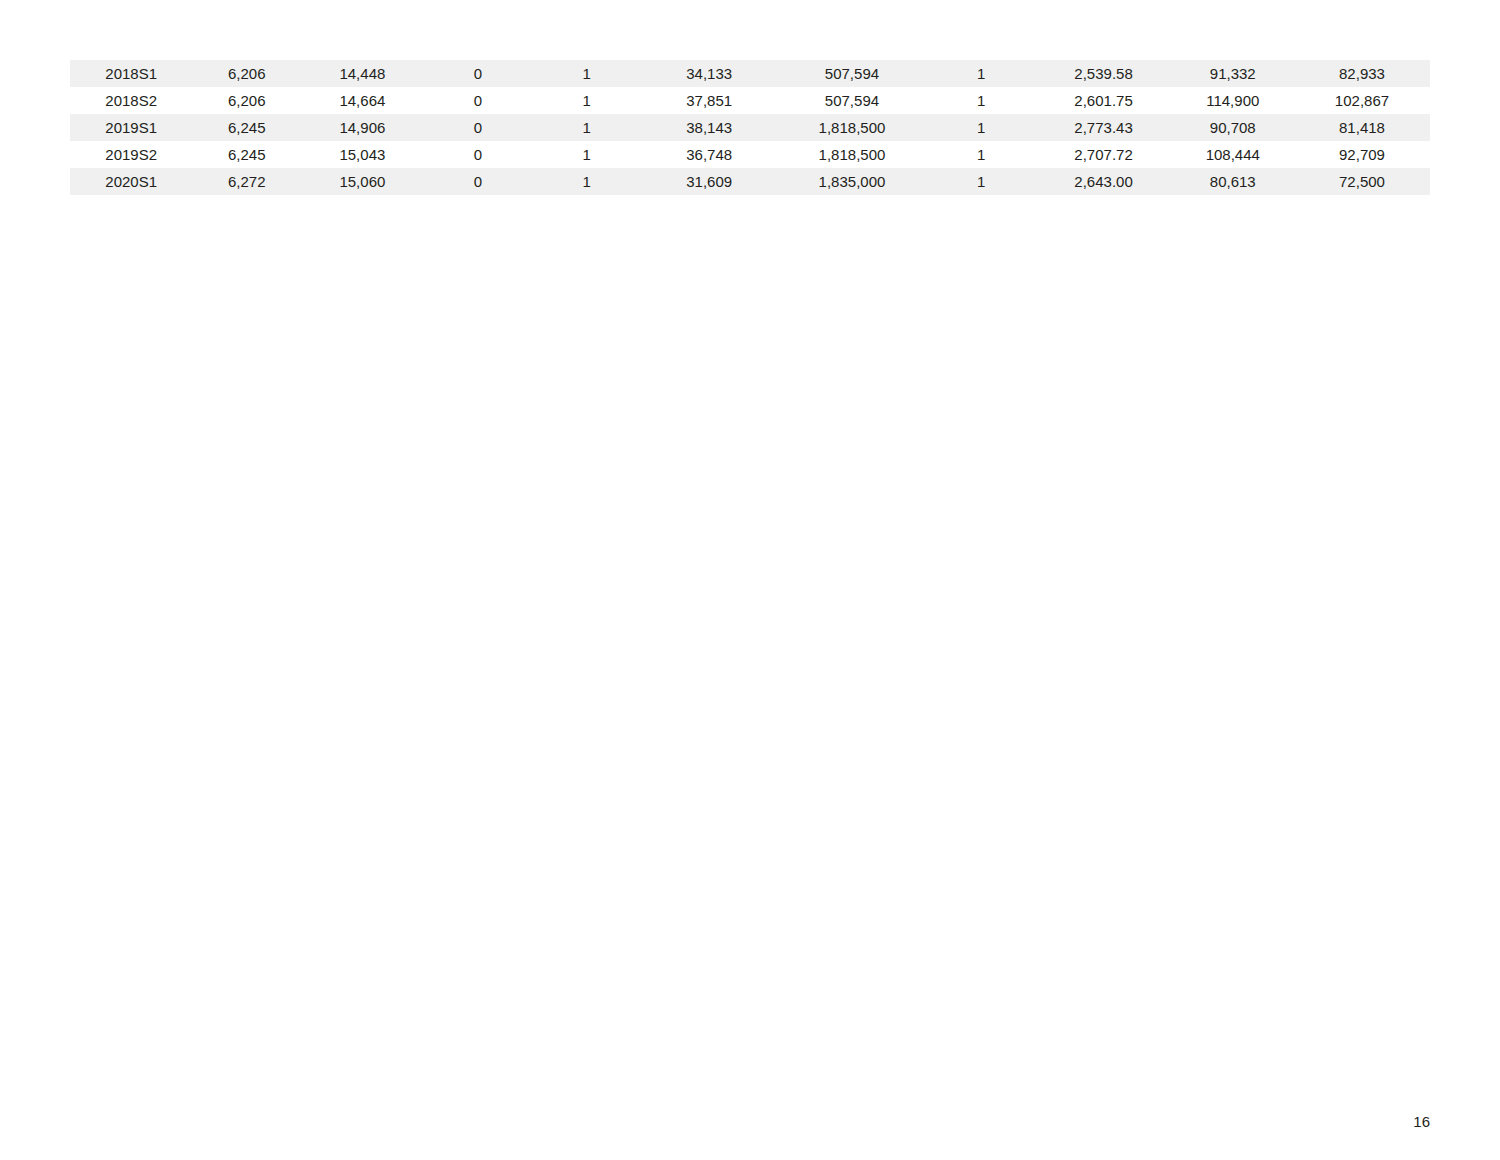| 2018S1 | 6,206 | 14,448 | 0 | 1 | 34,133 | 507,594 | 1 | 2,539.58 | 91,332 | 82,933 |
| 2018S2 | 6,206 | 14,664 | 0 | 1 | 37,851 | 507,594 | 1 | 2,601.75 | 114,900 | 102,867 |
| 2019S1 | 6,245 | 14,906 | 0 | 1 | 38,143 | 1,818,500 | 1 | 2,773.43 | 90,708 | 81,418 |
| 2019S2 | 6,245 | 15,043 | 0 | 1 | 36,748 | 1,818,500 | 1 | 2,707.72 | 108,444 | 92,709 |
| 2020S1 | 6,272 | 15,060 | 0 | 1 | 31,609 | 1,835,000 | 1 | 2,643.00 | 80,613 | 72,500 |
16